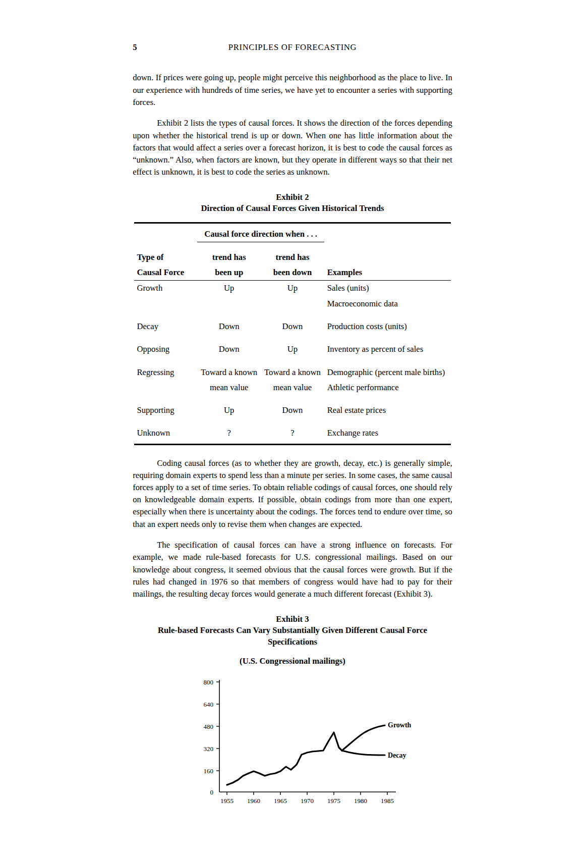5 PRINCIPLES OF FORECASTING
down. If prices were going up, people might perceive this neighborhood as the place to live. In our experience with hundreds of time series, we have yet to encounter a series with supporting forces.
Exhibit 2 lists the types of causal forces. It shows the direction of the forces depending upon whether the historical trend is up or down. When one has little information about the factors that would affect a series over a forecast horizon, it is best to code the causal forces as “unknown.” Also, when factors are known, but they operate in different ways so that their net effect is unknown, it is best to code the series as unknown.
Exhibit 2 Direction of Causal Forces Given Historical Trends
| | Causal force direction when . . . | |
| Type of | trend has | trend has | |
| Causal Force | been up | been down | Examples |
| Growth | Up | Up | Sales (units) |
| | | | Macroeconomic data |
| Decay | Down | Down | Production costs (units) |
| Opposing | Down | Up | Inventory as percent of sales |
| Regressing | Toward a known | Toward a known | Demographic (percent male births) |
| | mean value | mean value | Athletic performance |
| Supporting | Up | Down | Real estate prices |
| Unknown | ? | ? | Exchange rates |
Coding causal forces (as to whether they are growth, decay, etc.) is generally simple, requiring domain experts to spend less than a minute per series. In some cases, the same causal forces apply to a set of time series. To obtain reliable codings of causal forces, one should rely on knowledgeable domain experts. If possible, obtain codings from more than one expert, especially when there is uncertainty about the codings. The forces tend to endure over time, so that an expert needs only to revise them when changes are expected.
The specification of causal forces can have a strong influence on forecasts. For example, we made rule-based forecasts for U.S. congressional mailings. Based on our knowledge about congress, it seemed obvious that the causal forces were growth. But if the rules had changed in 1976 so that members of congress would have had to pay for their mailings, the resulting decay forces would generate a much different forecast (Exhibit 3).
Exhibit 3 Rule-based Forecasts Can Vary Substantially Given Different Causal Force Specifications
(U.S. Congressional mailings)
800 640 480 320 160 0 1955 1960 1965 1970 1975 1980 1985 Growth Decay